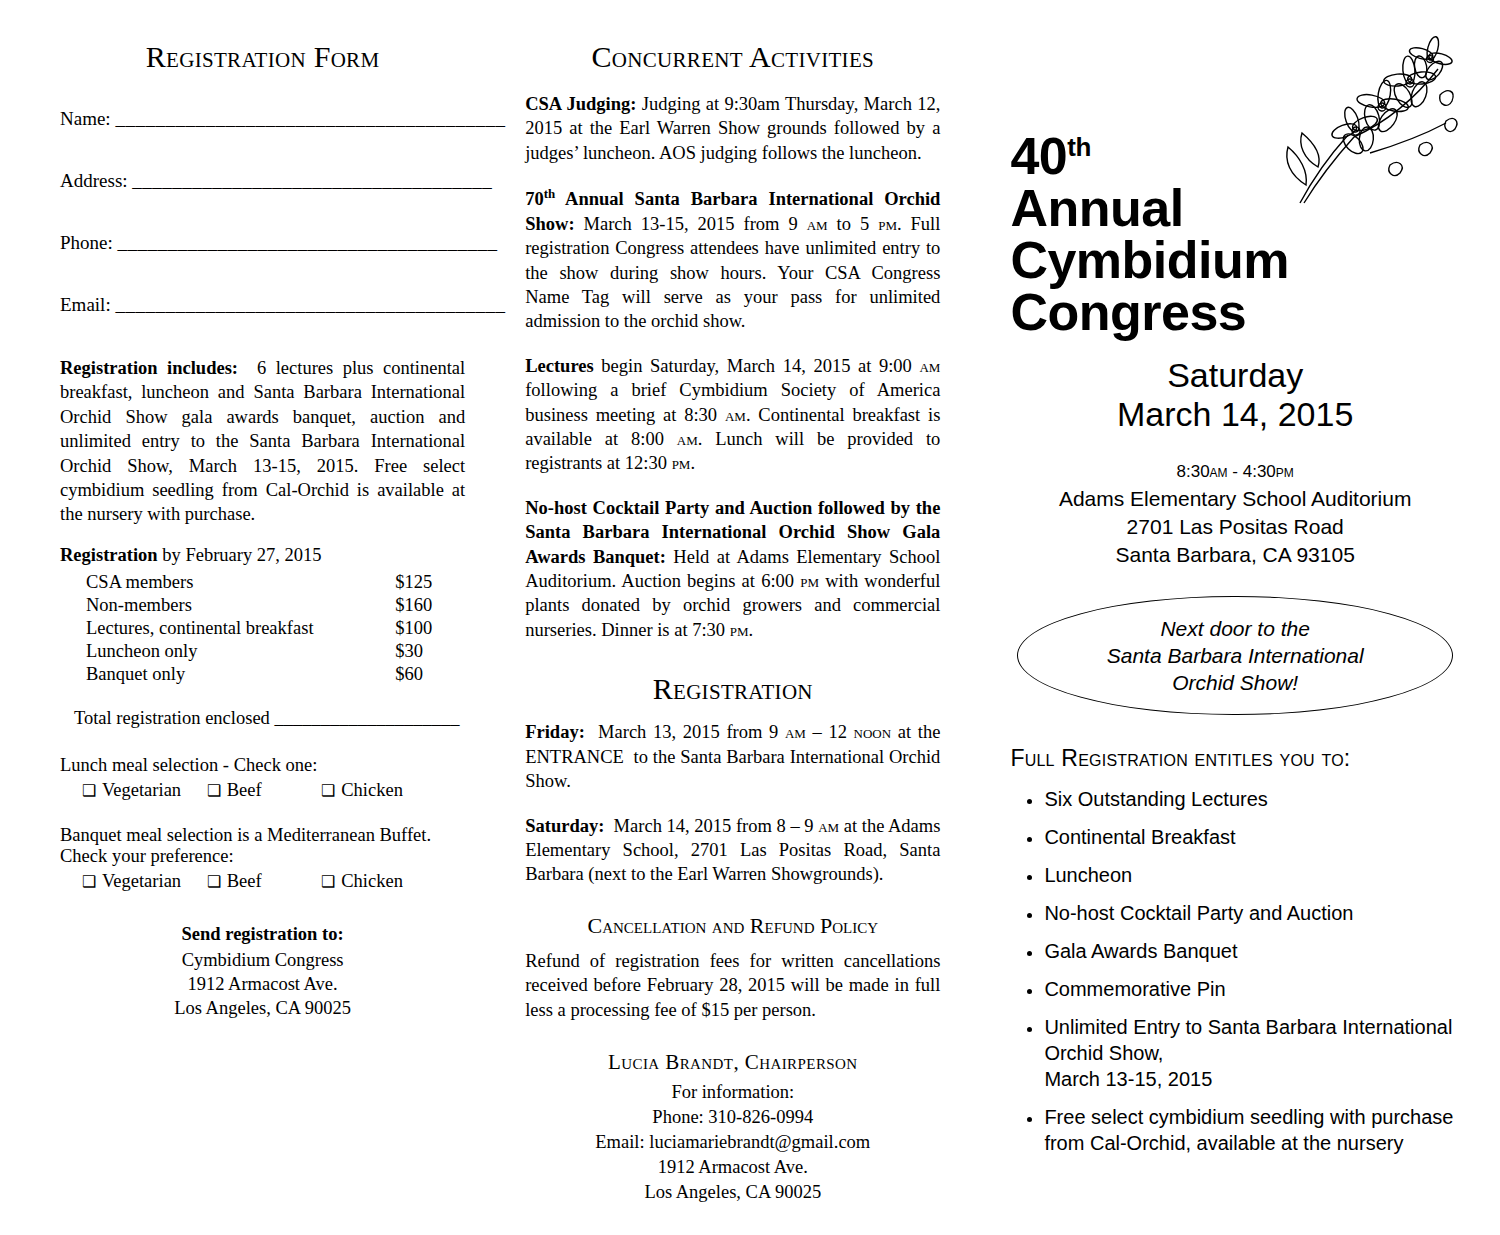Registration Form
Name: _______________________________________
Address: ____________________________________
Phone: ______________________________________
Email: _______________________________________
Registration includes: 6 lectures plus continental breakfast, luncheon and Santa Barbara International Orchid Show gala awards banquet, auction and unlimited entry to the Santa Barbara International Orchid Show, March 13-15, 2015. Free select cymbidium seedling from Cal-Orchid is available at the nursery with purchase.
Registration by February 27, 2015
| CSA members | $125 |
| Non-members | $160 |
| Lectures, continental breakfast | $100 |
| Luncheon only | $30 |
| Banquet only | $60 |
Total registration enclosed ____________________
Lunch meal selection - Check one:
❑Vegetarian ❑Beef ❑Chicken
Banquet meal selection is a Mediterranean Buffet.
Check your preference:
❑Vegetarian ❑Beef ❑Chicken
Send registration to: Cymbidium Congress
1912 Armacost Ave.
Los Angeles, CA 90025
Concurrent Activities
CSA Judging: Judging at 9:30am Thursday, March 12, 2015 at the Earl Warren Show grounds followed by a judges’ luncheon. AOS judging follows the luncheon.
70th Annual Santa Barbara International Orchid Show: March 13-15, 2015 from 9 am to 5 pm. Full registration Congress attendees have unlimited entry to the show during show hours. Your CSA Congress Name Tag will serve as your pass for unlimited admission to the orchid show.
Lectures begin Saturday, March 14, 2015 at 9:00 am following a brief Cymbidium Society of America business meeting at 8:30 am. Continental breakfast is available at 8:00 am. Lunch will be provided to registrants at 12:30 pm.
No-host Cocktail Party and Auction followed by the Santa Barbara International Orchid Show Gala Awards Banquet: Held at Adams Elementary School Auditorium. Auction begins at 6:00 pm with wonderful plants donated by orchid growers and commercial nurseries. Dinner is at 7:30 pm.
Registration
Friday: March 13, 2015 from 9 am – 12 noon at the ENTRANCE to the Santa Barbara International Orchid Show.
Saturday: March 14, 2015 from 8 – 9 am at the Adams Elementary School, 2701 Las Positas Road, Santa Barbara (next to the Earl Warren Showgrounds).
Cancellation and Refund Policy
Refund of registration fees for written cancellations received before February 28, 2015 will be made in full less a processing fee of $15 per person.
Lucia Brandt, Chairperson For information:
Phone: 310-826-0994
Email: luciamariebrandt@gmail.com
1912 Armacost Ave.
Los Angeles, CA 90025
40th
Annual
Cymbidium
Congress
Saturday
March 14, 2015
8:30am - 4:30pm
Adams Elementary School Auditorium
2701 Las Positas Road
Santa Barbara, CA 93105
Next door to the
Santa Barbara International
Orchid Show!
Full Registration entitles you to:
Six Outstanding Lectures
Continental Breakfast
Luncheon
No-host Cocktail Party and Auction
Gala Awards Banquet
Commemorative Pin
Unlimited Entry to Santa Barbara International Orchid Show,
March 13-15, 2015
Free select cymbidium seedling with purchase from Cal-Orchid, available at the nursery